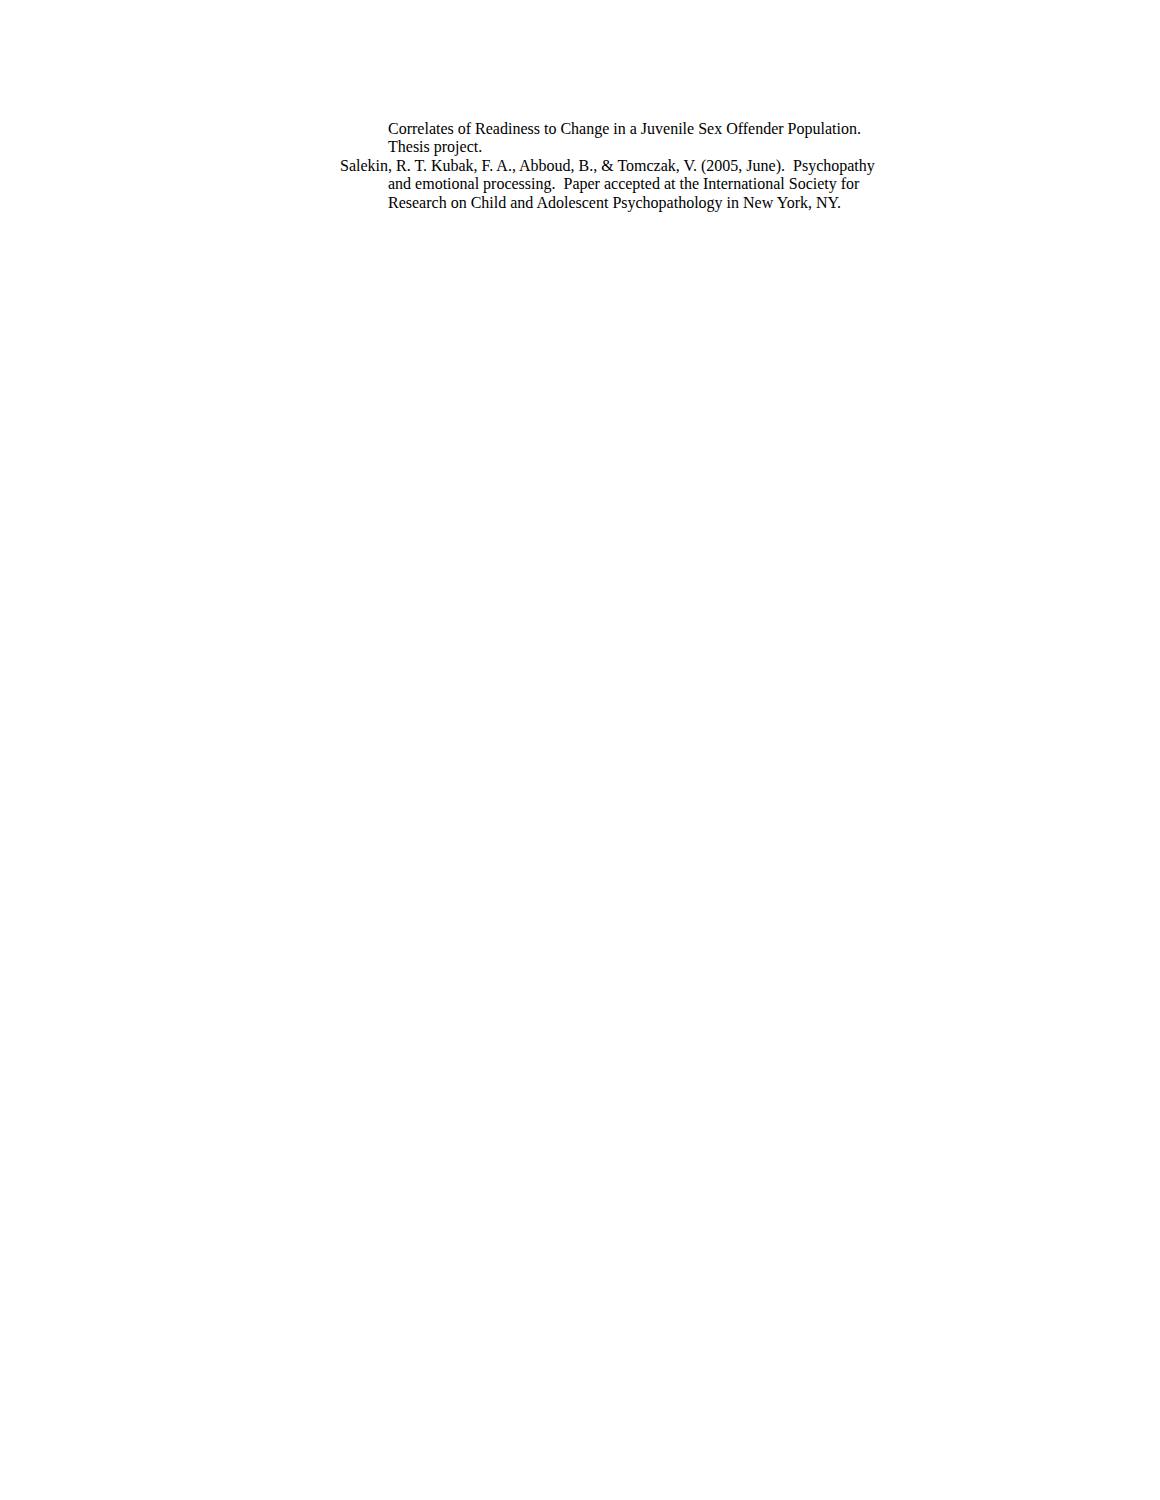Correlates of Readiness to Change in a Juvenile Sex Offender Population. Thesis project.
Salekin, R. T. Kubak, F. A., Abboud, B., & Tomczak, V. (2005, June). Psychopathy and emotional processing. Paper accepted at the International Society for Research on Child and Adolescent Psychopathology in New York, NY.